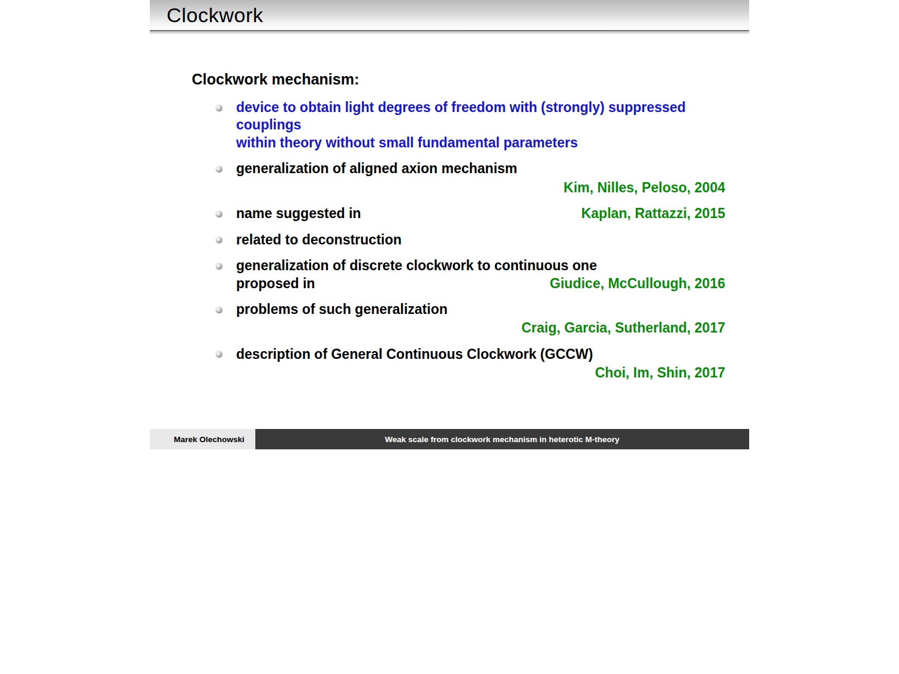Clockwork
Clockwork mechanism:
device to obtain light degrees of freedom with (strongly) suppressed couplings
within theory without small fundamental parameters
generalization of aligned axion mechanism Kim, Nilles, Peloso, 2004
name suggested in Kaplan, Rattazzi, 2015
related to deconstruction
generalization of discrete clockwork to continuous one
proposed in Giudice, McCullough, 2016
problems of such generalization Craig, Garcia, Sutherland, 2017
description of General Continuous Clockwork (GCCW) Choi, Im, Shin, 2017
Marek Olechowski
Weak scale from clockwork mechanism in heterotic M-theory